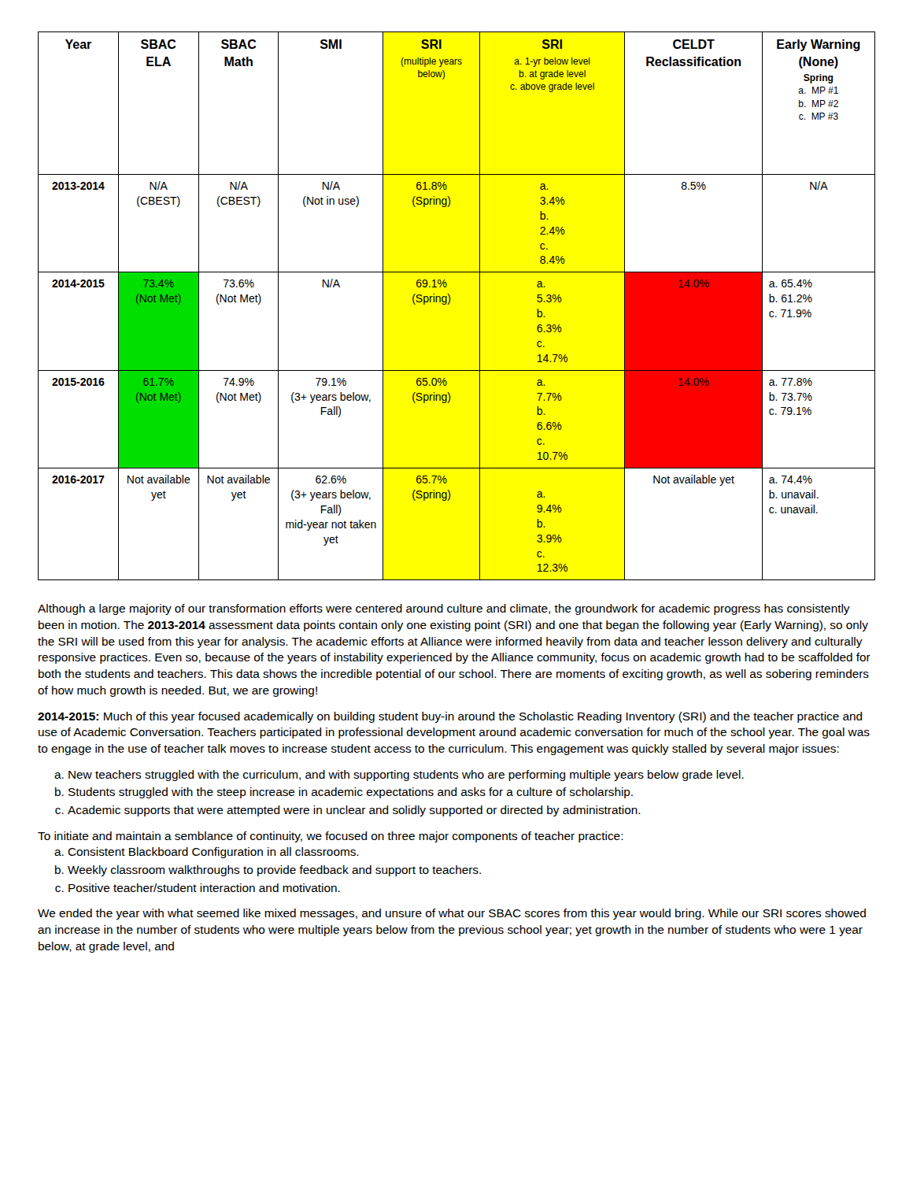| Year | SBAC ELA | SBAC Math | SMI | SRI (multiple years below) | SRI a. 1-yr below level b. at grade level c. above grade level | CELDT Reclassification | Early Warning (None) Spring a. MP #1 b. MP #2 c. MP #3 |
| --- | --- | --- | --- | --- | --- | --- | --- |
| 2013-2014 | N/A (CBEST) | N/A (CBEST) | N/A (Not in use) | 61.8% (Spring) | a. 3.4% b. 2.4% c. 8.4% | 8.5% | N/A |
| 2014-2015 | 73.4% (Not Met) | 73.6% (Not Met) | N/A | 69.1% (Spring) | a. 5.3% b. 6.3% c. 14.7% | 14.0% | a. 65.4% b. 61.2% c. 71.9% |
| 2015-2016 | 61.7% (Not Met) | 74.9% (Not Met) | 79.1% (3+ years below, Fall) | 65.0% (Spring) | a. 7.7% b. 6.6% c. 10.7% | 14.0% | a. 77.8% b. 73.7% c. 79.1% |
| 2016-2017 | Not available yet | Not available yet | 62.6% (3+ years below, Fall) mid-year not taken yet | 65.7% (Spring) | a. 9.4% b. 3.9% c. 12.3% | Not available yet | a. 74.4% b. unavail. c. unavail. |
Although a large majority of our transformation efforts were centered around culture and climate, the groundwork for academic progress has consistently been in motion. The 2013-2014 assessment data points contain only one existing point (SRI) and one that began the following year (Early Warning), so only the SRI will be used from this year for analysis. The academic efforts at Alliance were informed heavily from data and teacher lesson delivery and culturally responsive practices. Even so, because of the years of instability experienced by the Alliance community, focus on academic growth had to be scaffolded for both the students and teachers. This data shows the incredible potential of our school. There are moments of exciting growth, as well as sobering reminders of how much growth is needed. But, we are growing!
2014-2015: Much of this year focused academically on building student buy-in around the Scholastic Reading Inventory (SRI) and the teacher practice and use of Academic Conversation. Teachers participated in professional development around academic conversation for much of the school year. The goal was to engage in the use of teacher talk moves to increase student access to the curriculum. This engagement was quickly stalled by several major issues:
New teachers struggled with the curriculum, and with supporting students who are performing multiple years below grade level.
Students struggled with the steep increase in academic expectations and asks for a culture of scholarship.
Academic supports that were attempted were in unclear and solidly supported or directed by administration.
To initiate and maintain a semblance of continuity, we focused on three major components of teacher practice:
Consistent Blackboard Configuration in all classrooms.
Weekly classroom walkthroughs to provide feedback and support to teachers.
Positive teacher/student interaction and motivation.
We ended the year with what seemed like mixed messages, and unsure of what our SBAC scores from this year would bring. While our SRI scores showed an increase in the number of students who were multiple years below from the previous school year; yet growth in the number of students who were 1 year below, at grade level, and